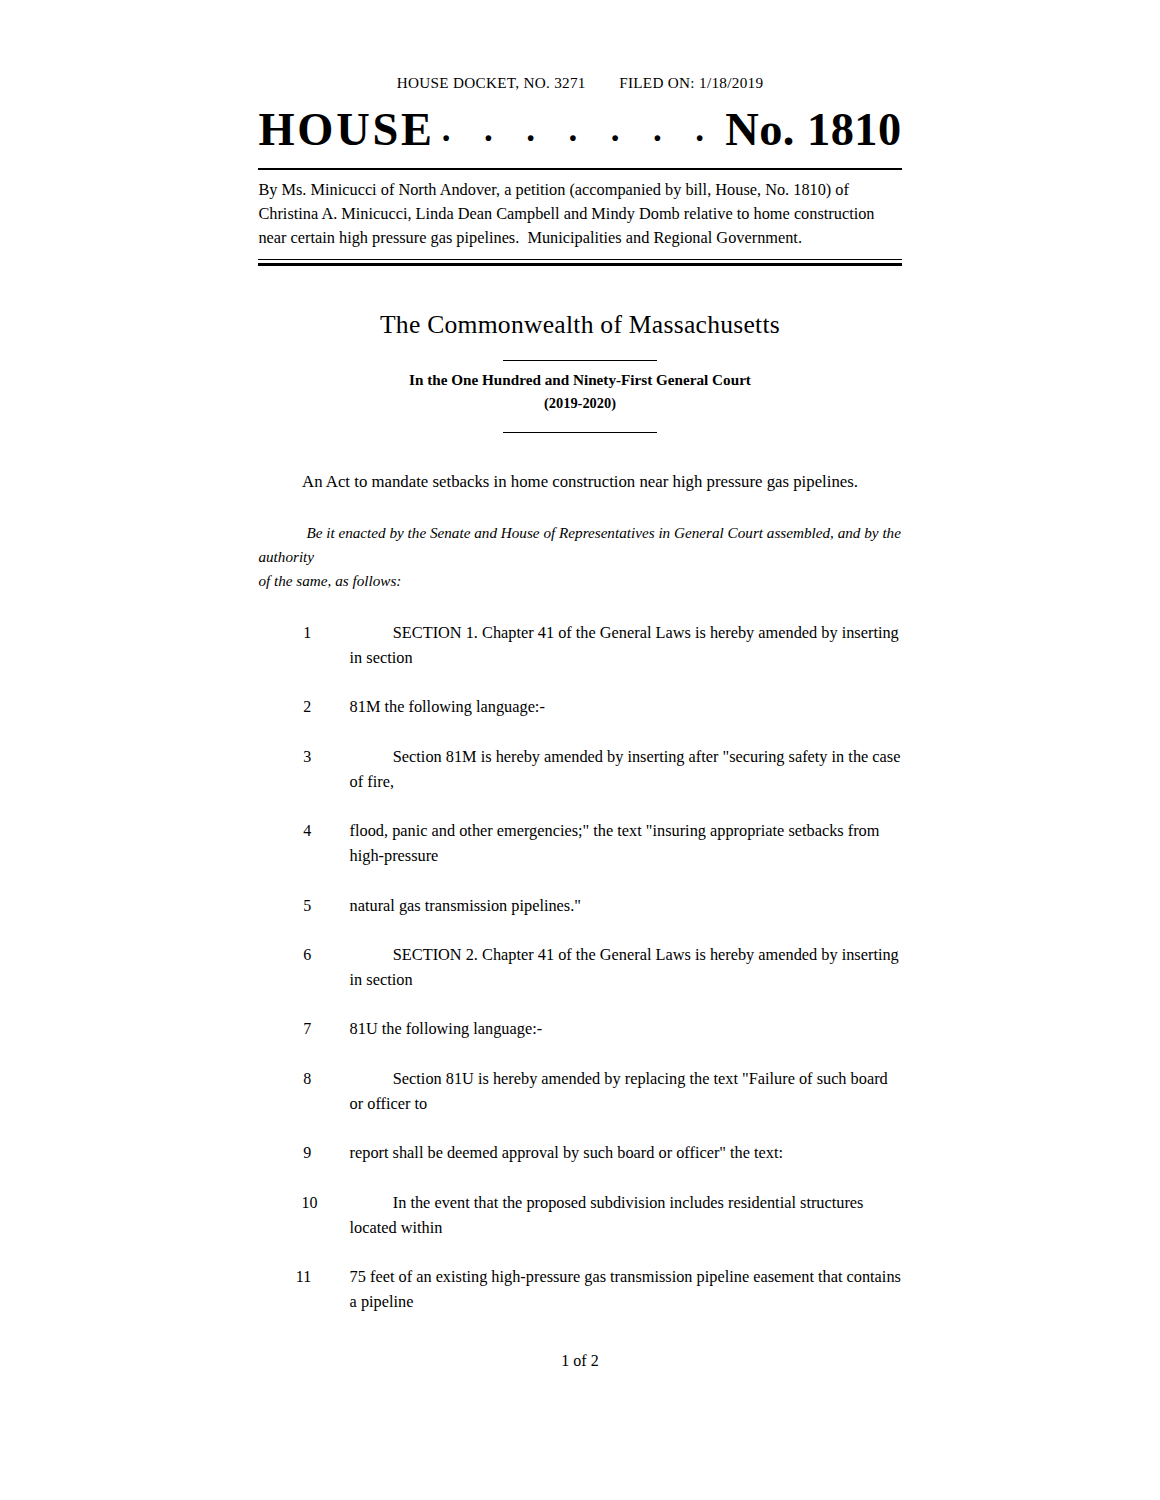HOUSE DOCKET, NO. 3271 FILED ON: 1/18/2019
HOUSE . . . . . . . . . . . . . . . No. 1810
By Ms. Minicucci of North Andover, a petition (accompanied by bill, House, No. 1810) of Christina A. Minicucci, Linda Dean Campbell and Mindy Domb relative to home construction near certain high pressure gas pipelines. Municipalities and Regional Government.
The Commonwealth of Massachusetts
In the One Hundred and Ninety-First General Court
(2019-2020)
An Act to mandate setbacks in home construction near high pressure gas pipelines.
Be it enacted by the Senate and House of Representatives in General Court assembled, and by the authority of the same, as follows:
SECTION 1. Chapter 41 of the General Laws is hereby amended by inserting in section
81M the following language:-
Section 81M is hereby amended by inserting after "securing safety in the case of fire,
flood, panic and other emergencies;" the text "insuring appropriate setbacks from high-pressure
natural gas transmission pipelines."
SECTION 2. Chapter 41 of the General Laws is hereby amended by inserting in section
81U the following language:-
Section 81U is hereby amended by replacing the text "Failure of such board or officer to
report shall be deemed approval by such board or officer" the text:
In the event that the proposed subdivision includes residential structures located within
75 feet of an existing high-pressure gas transmission pipeline easement that contains a pipeline
1 of 2